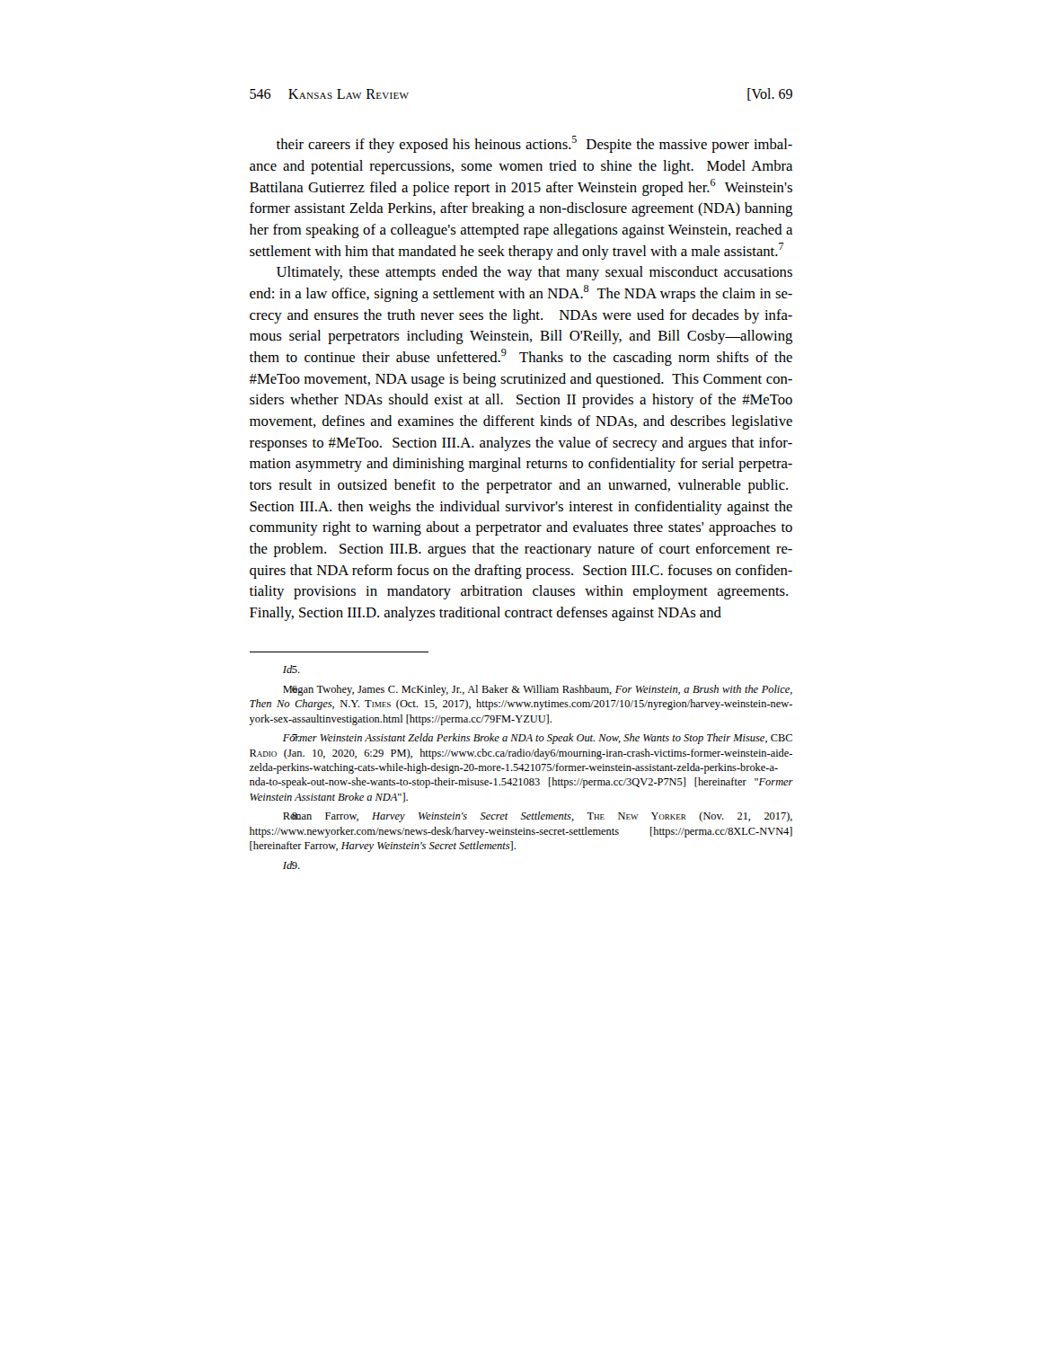546 Kansas Law Review [Vol. 69
their careers if they exposed his heinous actions.5 Despite the massive power imbalance and potential repercussions, some women tried to shine the light. Model Ambra Battilana Gutierrez filed a police report in 2015 after Weinstein groped her.6 Weinstein's former assistant Zelda Perkins, after breaking a non-disclosure agreement (NDA) banning her from speaking of a colleague's attempted rape allegations against Weinstein, reached a settlement with him that mandated he seek therapy and only travel with a male assistant.7
Ultimately, these attempts ended the way that many sexual misconduct accusations end: in a law office, signing a settlement with an NDA.8 The NDA wraps the claim in secrecy and ensures the truth never sees the light. NDAs were used for decades by infamous serial perpetrators including Weinstein, Bill O'Reilly, and Bill Cosby—allowing them to continue their abuse unfettered.9 Thanks to the cascading norm shifts of the #MeToo movement, NDA usage is being scrutinized and questioned. This Comment considers whether NDAs should exist at all. Section II provides a history of the #MeToo movement, defines and examines the different kinds of NDAs, and describes legislative responses to #MeToo. Section III.A. analyzes the value of secrecy and argues that information asymmetry and diminishing marginal returns to confidentiality for serial perpetrators result in outsized benefit to the perpetrator and an unwarned, vulnerable public. Section III.A. then weighs the individual survivor's interest in confidentiality against the community right to warning about a perpetrator and evaluates three states' approaches to the problem. Section III.B. argues that the reactionary nature of court enforcement requires that NDA reform focus on the drafting process. Section III.C. focuses on confidentiality provisions in mandatory arbitration clauses within employment agreements. Finally, Section III.D. analyzes traditional contract defenses against NDAs and
5. Id.
6. Megan Twohey, James C. McKinley, Jr., Al Baker & William Rashbaum, For Weinstein, a Brush with the Police, Then No Charges, N.Y. Times (Oct. 15, 2017), https://www.nytimes.com/2017/10/15/nyregion/harvey-weinstein-new-york-sex-assaultinvestigation.html [https://perma.cc/79FM-YZUU].
7. Former Weinstein Assistant Zelda Perkins Broke a NDA to Speak Out. Now, She Wants to Stop Their Misuse, CBC Radio (Jan. 10, 2020, 6:29 PM), https://www.cbc.ca/radio/day6/mourning-iran-crash-victims-former-weinstein-aide-zelda-perkins-watching-cats-while-high-design-20-more-1.5421075/former-weinstein-assistant-zelda-perkins-broke-a-nda-to-speak-out-now-she-wants-to-stop-their-misuse-1.5421083 [https://perma.cc/3QV2-P7N5] [hereinafter "Former Weinstein Assistant Broke a NDA"].
8. Ronan Farrow, Harvey Weinstein's Secret Settlements, The New Yorker (Nov. 21, 2017), https://www.newyorker.com/news/news-desk/harvey-weinsteins-secret-settlements [https://perma.cc/8XLC-NVN4] [hereinafter Farrow, Harvey Weinstein's Secret Settlements].
9. Id.